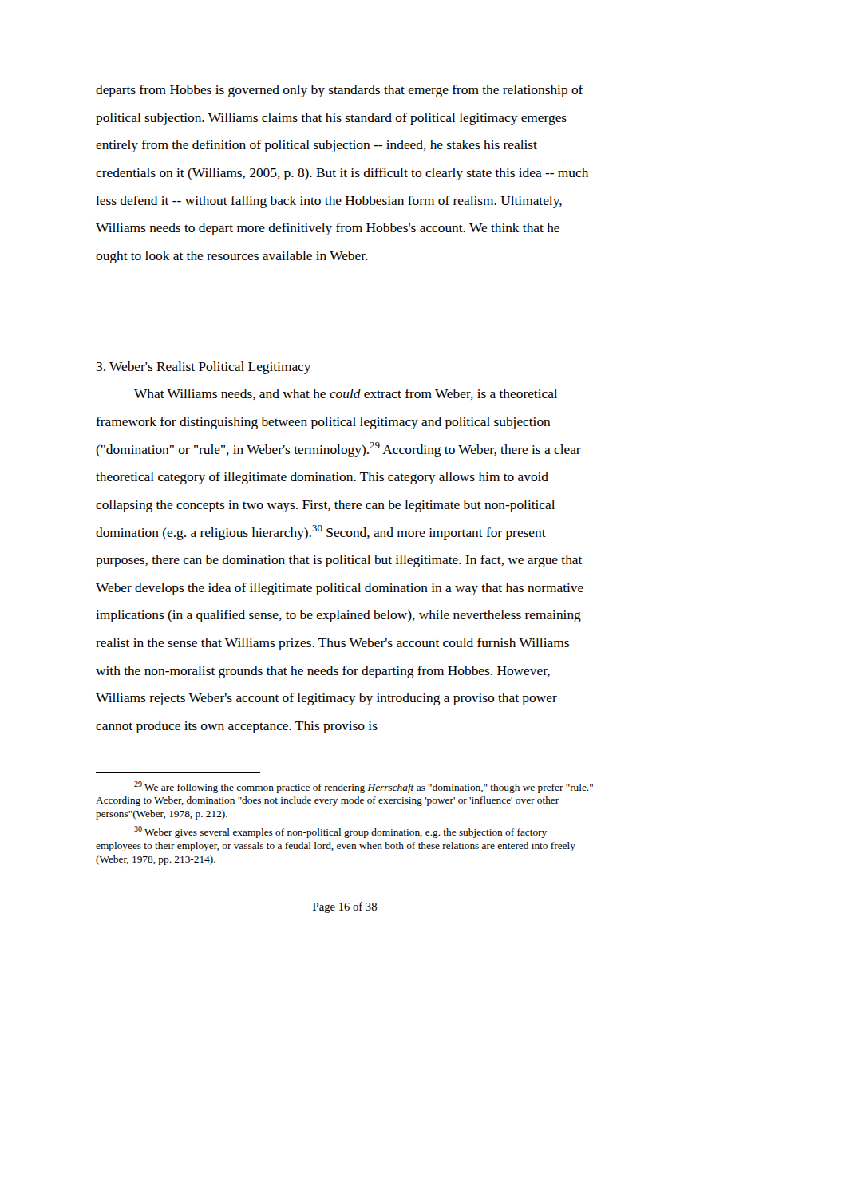departs from Hobbes is governed only by standards that emerge from the relationship of political subjection. Williams claims that his standard of political legitimacy emerges entirely from the definition of political subjection -- indeed, he stakes his realist credentials on it (Williams, 2005, p. 8). But it is difficult to clearly state this idea -- much less defend it -- without falling back into the Hobbesian form of realism. Ultimately, Williams needs to depart more definitively from Hobbes's account. We think that he ought to look at the resources available in Weber.
3. Weber's Realist Political Legitimacy
What Williams needs, and what he could extract from Weber, is a theoretical framework for distinguishing between political legitimacy and political subjection ("domination" or "rule", in Weber's terminology).29 According to Weber, there is a clear theoretical category of illegitimate domination. This category allows him to avoid collapsing the concepts in two ways. First, there can be legitimate but non-political domination (e.g. a religious hierarchy).30 Second, and more important for present purposes, there can be domination that is political but illegitimate. In fact, we argue that Weber develops the idea of illegitimate political domination in a way that has normative implications (in a qualified sense, to be explained below), while nevertheless remaining realist in the sense that Williams prizes. Thus Weber's account could furnish Williams with the non-moralist grounds that he needs for departing from Hobbes. However, Williams rejects Weber's account of legitimacy by introducing a proviso that power cannot produce its own acceptance. This proviso is
29 We are following the common practice of rendering Herrschaft as "domination," though we prefer "rule." According to Weber, domination "does not include every mode of exercising 'power' or 'influence' over other persons"(Weber, 1978, p. 212).
30 Weber gives several examples of non-political group domination, e.g. the subjection of factory employees to their employer, or vassals to a feudal lord, even when both of these relations are entered into freely (Weber, 1978, pp. 213-214).
Page 16 of 38